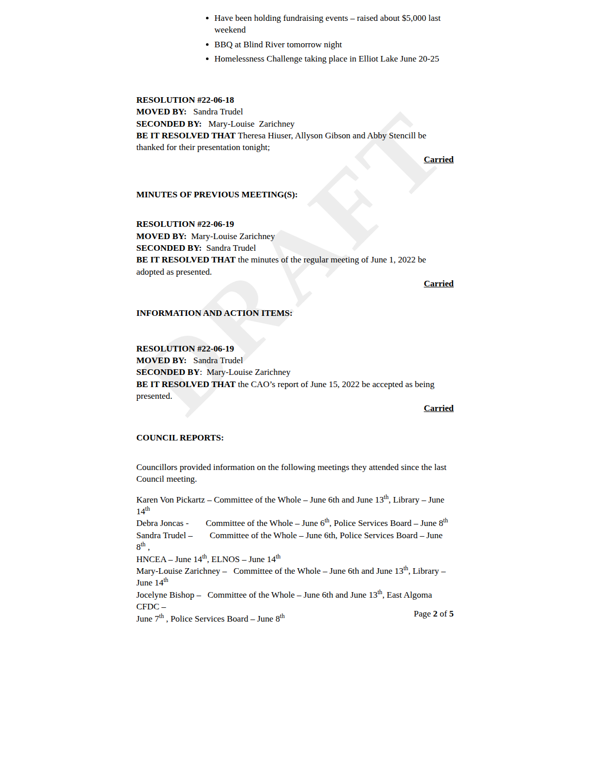DRAFT
Have been holding fundraising events – raised about $5,000 last weekend
BBQ at Blind River tomorrow night
Homelessness Challenge taking place in Elliot Lake June 20-25
RESOLUTION #22-06-18
MOVED BY: Sandra Trudel
SECONDED BY: Mary-Louise Zarichney
BE IT RESOLVED THAT Theresa Hiuser, Allyson Gibson and Abby Stencill be thanked for their presentation tonight;
Carried
MINUTES OF PREVIOUS MEETING(S):
RESOLUTION #22-06-19
MOVED BY: Mary-Louise Zarichney
SECONDED BY: Sandra Trudel
BE IT RESOLVED THAT the minutes of the regular meeting of June 1, 2022 be adopted as presented.
Carried
INFORMATION AND ACTION ITEMS:
RESOLUTION #22-06-19
MOVED BY: Sandra Trudel
SECONDED BY: Mary-Louise Zarichney
BE IT RESOLVED THAT the CAO’s report of June 15, 2022 be accepted as being presented.
Carried
COUNCIL REPORTS:
Councillors provided information on the following meetings they attended since the last Council meeting.
Karen Von Pickartz – Committee of the Whole – June 6th and June 13th, Library – June 14th
Debra Joncas - Committee of the Whole – June 6th, Police Services Board – June 8th
Sandra Trudel – Committee of the Whole – June 6th, Police Services Board – June 8th ,
HNCEA – June 14th, ELNOS – June 14th
Mary-Louise Zarichney – Committee of the Whole – June 6th and June 13th, Library – June 14th
Jocelyne Bishop – Committee of the Whole – June 6th and June 13th, East Algoma CFDC –
June 7th , Police Services Board – June 8th
Page 2 of 5